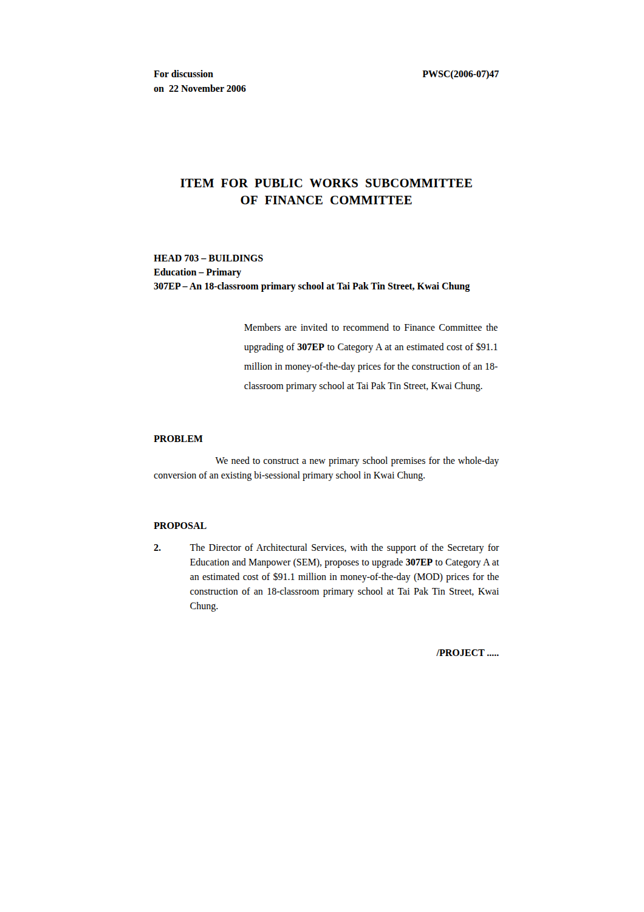For discussion
on 22 November 2006
PWSC(2006-07)47
ITEM FOR PUBLIC WORKS SUBCOMMITTEE
OF FINANCE COMMITTEE
HEAD 703 – BUILDINGS
Education – Primary
307EP – An 18-classroom primary school at Tai Pak Tin Street, Kwai Chung
Members are invited to recommend to Finance Committee the upgrading of 307EP to Category A at an estimated cost of $91.1 million in money-of-the-day prices for the construction of an 18-classroom primary school at Tai Pak Tin Street, Kwai Chung.
PROBLEM
We need to construct a new primary school premises for the whole-day conversion of an existing bi-sessional primary school in Kwai Chung.
PROPOSAL
2.
The Director of Architectural Services, with the support of the Secretary for Education and Manpower (SEM), proposes to upgrade 307EP to Category A at an estimated cost of $91.1 million in money-of-the-day (MOD) prices for the construction of an 18-classroom primary school at Tai Pak Tin Street, Kwai Chung.
/PROJECT .....